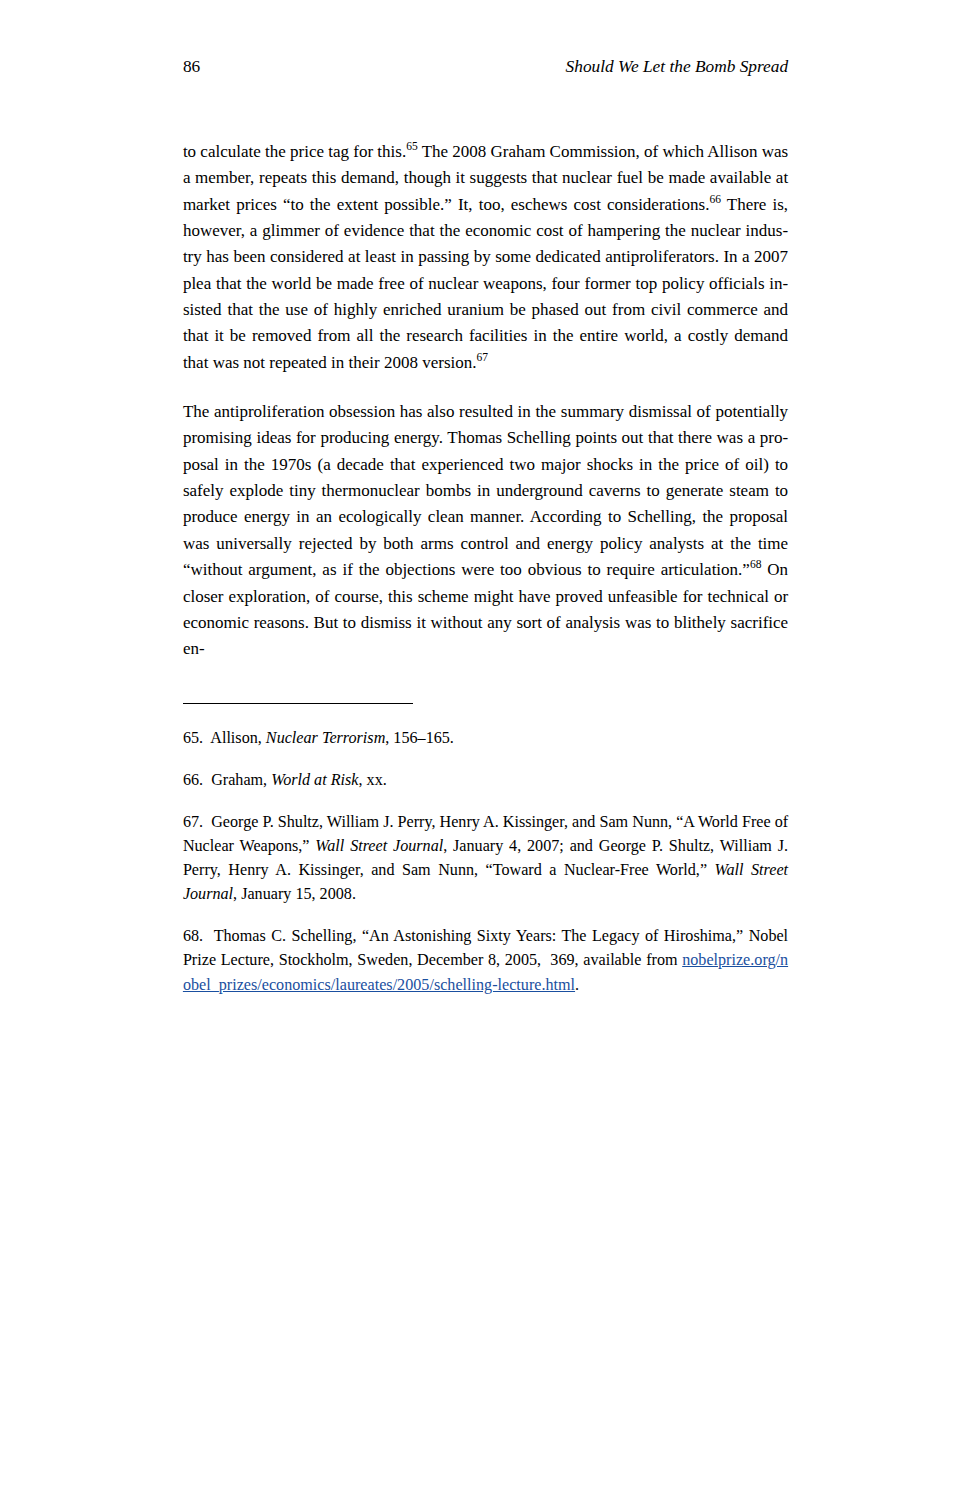86 Should We Let the Bomb Spread
to calculate the price tag for this.65 The 2008 Graham Commission, of which Allison was a member, repeats this demand, though it suggests that nuclear fuel be made available at market prices “to the extent possible.” It, too, eschews cost considerations.66 There is, however, a glimmer of evidence that the economic cost of hampering the nuclear industry has been considered at least in passing by some dedicated antiproliferators. In a 2007 plea that the world be made free of nuclear weapons, four former top policy officials insisted that the use of highly enriched uranium be phased out from civil commerce and that it be removed from all the research facilities in the entire world, a costly demand that was not repeated in their 2008 version.67
The antiproliferation obsession has also resulted in the summary dismissal of potentially promising ideas for producing energy. Thomas Schelling points out that there was a proposal in the 1970s (a decade that experienced two major shocks in the price of oil) to safely explode tiny thermonuclear bombs in underground caverns to generate steam to produce energy in an ecologically clean manner. According to Schelling, the proposal was universally rejected by both arms control and energy policy analysts at the time “without argument, as if the objections were too obvious to require articulation.”68 On closer exploration, of course, this scheme might have proved unfeasible for technical or economic reasons. But to dismiss it without any sort of analysis was to blithely sacrifice en-
65. Allison, Nuclear Terrorism, 156–165.
66. Graham, World at Risk, xx.
67. George P. Shultz, William J. Perry, Henry A. Kissinger, and Sam Nunn, “A World Free of Nuclear Weapons,” Wall Street Journal, January 4, 2007; and George P. Shultz, William J. Perry, Henry A. Kissinger, and Sam Nunn, “Toward a Nuclear-Free World,” Wall Street Journal, January 15, 2008.
68. Thomas C. Schelling, “An Astonishing Sixty Years: The Legacy of Hiroshima,” Nobel Prize Lecture, Stockholm, Sweden, December 8, 2005, 369, available from nobelprize.org/nobel_prizes/economics/laureates/2005/schelling-lecture.html.